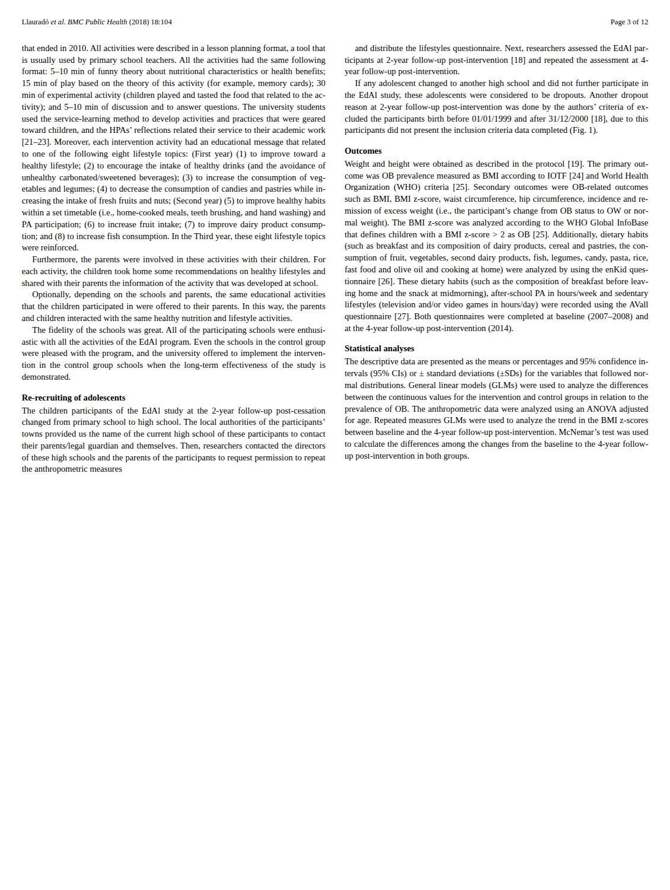Llauradó et al. BMC Public Health (2018) 18:104 Page 3 of 12
that ended in 2010. All activities were described in a lesson planning format, a tool that is usually used by primary school teachers. All the activities had the same following format: 5–10 min of funny theory about nutritional characteristics or health benefits; 15 min of play based on the theory of this activity (for example, memory cards); 30 min of experimental activity (children played and tasted the food that related to the activity); and 5–10 min of discussion and to answer questions. The university students used the service-learning method to develop activities and practices that were geared toward children, and the HPAs’ reflections related their service to their academic work [21–23]. Moreover, each intervention activity had an educational message that related to one of the following eight lifestyle topics: (First year) (1) to improve toward a healthy lifestyle; (2) to encourage the intake of healthy drinks (and the avoidance of unhealthy carbonated/sweetened beverages); (3) to increase the consumption of vegetables and legumes; (4) to decrease the consumption of candies and pastries while increasing the intake of fresh fruits and nuts; (Second year) (5) to improve healthy habits within a set timetable (i.e., home-cooked meals, teeth brushing, and hand washing) and PA participation; (6) to increase fruit intake; (7) to improve dairy product consumption; and (8) to increase fish consumption. In the Third year, these eight lifestyle topics were reinforced.
Furthermore, the parents were involved in these activities with their children. For each activity, the children took home some recommendations on healthy lifestyles and shared with their parents the information of the activity that was developed at school.
Optionally, depending on the schools and parents, the same educational activities that the children participated in were offered to their parents. In this way, the parents and children interacted with the same healthy nutrition and lifestyle activities.
The fidelity of the schools was great. All of the participating schools were enthusiastic with all the activities of the EdAl program. Even the schools in the control group were pleased with the program, and the university offered to implement the intervention in the control group schools when the long-term effectiveness of the study is demonstrated.
Re-recruiting of adolescents
The children participants of the EdAl study at the 2-year follow-up post-cessation changed from primary school to high school. The local authorities of the participants’ towns provided us the name of the current high school of these participants to contact their parents/legal guardian and themselves. Then, researchers contacted the directors of these high schools and the parents of the participants to request permission to repeat the anthropometric measures
and distribute the lifestyles questionnaire. Next, researchers assessed the EdAl participants at 2-year follow-up post-intervention [18] and repeated the assessment at 4-year follow-up post-intervention.
If any adolescent changed to another high school and did not further participate in the EdAl study, these adolescents were considered to be dropouts. Another dropout reason at 2-year follow-up post-intervention was done by the authors’ criteria of excluded the participants birth before 01/01/1999 and after 31/12/2000 [18], due to this participants did not present the inclusion criteria data completed (Fig. 1).
Outcomes
Weight and height were obtained as described in the protocol [19]. The primary outcome was OB prevalence measured as BMI according to IOTF [24] and World Health Organization (WHO) criteria [25]. Secondary outcomes were OB-related outcomes such as BMI, BMI z-score, waist circumference, hip circumference, incidence and remission of excess weight (i.e., the participant’s change from OB status to OW or normal weight). The BMI z-score was analyzed according to the WHO Global InfoBase that defines children with a BMI z-score > 2 as OB [25]. Additionally, dietary habits (such as breakfast and its composition of dairy products, cereal and pastries, the consumption of fruit, vegetables, second dairy products, fish, legumes, candy, pasta, rice, fast food and olive oil and cooking at home) were analyzed by using the enKid questionnaire [26]. These dietary habits (such as the composition of breakfast before leaving home and the snack at midmorning), after-school PA in hours/week and sedentary lifestyles (television and/or video games in hours/day) were recorded using the AVall questionnaire [27]. Both questionnaires were completed at baseline (2007–2008) and at the 4-year follow-up post-intervention (2014).
Statistical analyses
The descriptive data are presented as the means or percentages and 95% confidence intervals (95% CIs) or ± standard deviations (±SDs) for the variables that followed normal distributions. General linear models (GLMs) were used to analyze the differences between the continuous values for the intervention and control groups in relation to the prevalence of OB. The anthropometric data were analyzed using an ANOVA adjusted for age. Repeated measures GLMs were used to analyze the trend in the BMI z-scores between baseline and the 4-year follow-up post-intervention. McNemar’s test was used to calculate the differences among the changes from the baseline to the 4-year follow-up post-intervention in both groups.